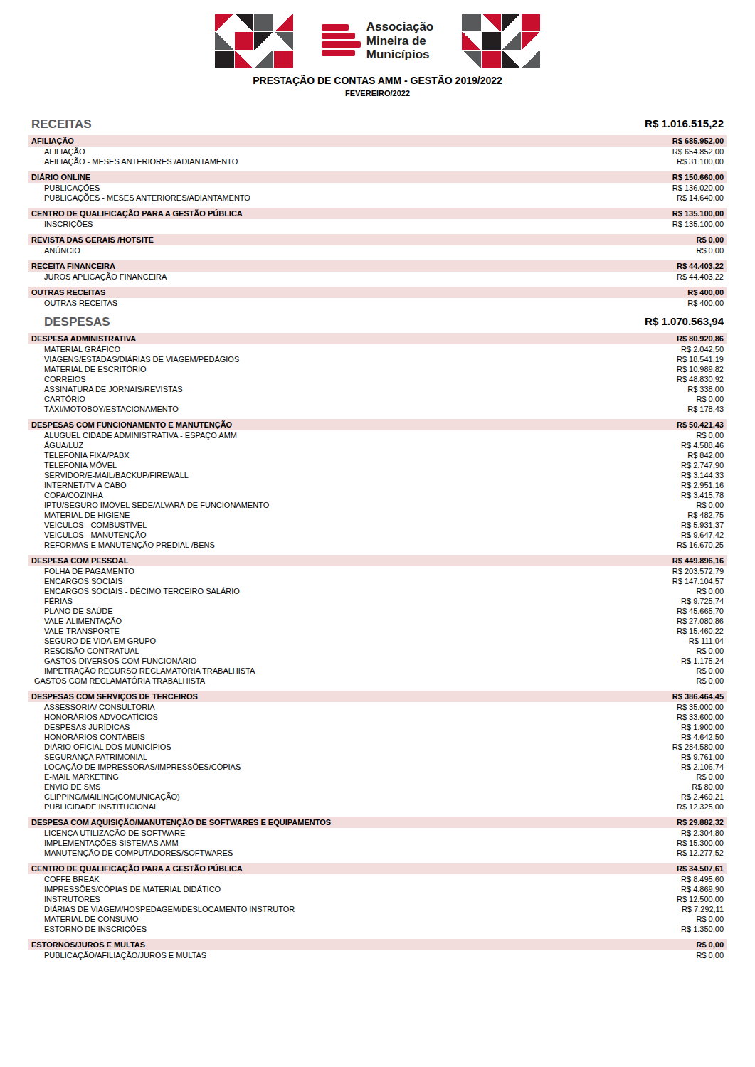Associação
Mineira de
Municípios
PRESTAÇÃO DE CONTAS AMM - GESTÃO 2019/2022
FEVEREIRO/2022
| RECEITAS | R$ 1.016.515,22 |
| AFILIAÇÃO | R$ 685.952,00 |
| AFILIAÇÃO | R$ 654.852,00 |
| AFILIAÇÃO - MESES ANTERIORES /ADIANTAMENTO | R$ 31.100,00 |
| DIÁRIO ONLINE | R$ 150.660,00 |
| PUBLICAÇÕES | R$ 136.020,00 |
| PUBLICAÇÕES - MESES ANTERIORES/ADIANTAMENTO | R$ 14.640,00 |
| CENTRO DE QUALIFICAÇÃO PARA A GESTÃO PÚBLICA | R$ 135.100,00 |
| INSCRIÇÕES | R$ 135.100,00 |
| REVISTA DAS GERAIS /HOTSITE | R$ 0,00 |
| ANÚNCIO | R$ 0,00 |
| RECEITA FINANCEIRA | R$ 44.403,22 |
| JUROS APLICAÇÃO FINANCEIRA | R$ 44.403,22 |
| OUTRAS RECEITAS | R$ 400,00 |
| OUTRAS RECEITAS | R$ 400,00 |
| DESPESAS | R$ 1.070.563,94 |
| DESPESA ADMINISTRATIVA | R$ 80.920,86 |
| MATERIAL GRÁFICO | R$ 2.042,50 |
| VIAGENS/ESTADAS/DIÁRIAS DE VIAGEM/PEDÁGIOS | R$ 18.541,19 |
| MATERIAL DE ESCRITÓRIO | R$ 10.989,82 |
| CORREIOS | R$ 48.830,92 |
| ASSINATURA DE JORNAIS/REVISTAS | R$ 338,00 |
| CARTÓRIO | R$ 0,00 |
| TÁXI/MOTOBOY/ESTACIONAMENTO | R$ 178,43 |
| DESPESAS COM FUNCIONAMENTO E MANUTENÇÃO | R$ 50.421,43 |
| ALUGUEL CIDADE ADMINISTRATIVA - ESPAÇO AMM | R$ 0,00 |
| ÁGUA/LUZ | R$ 4.588,46 |
| TELEFONIA FIXA/PABX | R$ 842,00 |
| TELEFONIA MÓVEL | R$ 2.747,90 |
| SERVIDOR/E-MAIL/BACKUP/FIREWALL | R$ 3.144,33 |
| INTERNET/TV A CABO | R$ 2.951,16 |
| COPA/COZINHA | R$ 3.415,78 |
| IPTU/SEGURO IMÓVEL SEDE/ALVARÁ DE FUNCIONAMENTO | R$ 0,00 |
| MATERIAL DE HIGIENE | R$ 482,75 |
| VEÍCULOS - COMBUSTÍVEL | R$ 5.931,37 |
| VEÍCULOS - MANUTENÇÃO | R$ 9.647,42 |
| REFORMAS E MANUTENÇÃO PREDIAL /BENS | R$ 16.670,25 |
| DESPESA COM PESSOAL | R$ 449.896,16 |
| FOLHA DE PAGAMENTO | R$ 203.572,79 |
| ENCARGOS SOCIAIS | R$ 147.104,57 |
| ENCARGOS SOCIAIS - DÉCIMO TERCEIRO SALÁRIO | R$ 0,00 |
| FÉRIAS | R$ 9.725,74 |
| PLANO DE SAÚDE | R$ 45.665,70 |
| VALE-ALIMENTAÇÃO | R$ 27.080,86 |
| VALE-TRANSPORTE | R$ 15.460,22 |
| SEGURO DE VIDA EM GRUPO | R$ 111,04 |
| RESCISÃO CONTRATUAL | R$ 0,00 |
| GASTOS DIVERSOS COM FUNCIONÁRIO | R$ 1.175,24 |
| IMPETRAÇÃO RECURSO RECLAMATÓRIA TRABALHISTA | R$ 0,00 |
| GASTOS COM RECLAMATÓRIA TRABALHISTA | R$ 0,00 |
| DESPESAS COM SERVIÇOS DE TERCEIROS | R$ 386.464,45 |
| ASSESSORIA/ CONSULTORIA | R$ 35.000,00 |
| HONORÁRIOS ADVOCATÍCIOS | R$ 33.600,00 |
| DESPESAS JURÍDICAS | R$ 1.900,00 |
| HONORÁRIOS CONTÁBEIS | R$ 4.642,50 |
| DIÁRIO OFICIAL DOS MUNICÍPIOS | R$ 284.580,00 |
| SEGURANÇA PATRIMONIAL | R$ 9.761,00 |
| LOCAÇÃO DE IMPRESSORAS/IMPRESSÕES/CÓPIAS | R$ 2.106,74 |
| E-MAIL MARKETING | R$ 0,00 |
| ENVIO DE SMS | R$ 80,00 |
| CLIPPING/MAILING(COMUNICAÇÃO) | R$ 2.469,21 |
| PUBLICIDADE INSTITUCIONAL | R$ 12.325,00 |
| DESPESA COM AQUISIÇÃO/MANUTENÇÃO DE SOFTWARES E EQUIPAMENTOS | R$ 29.882,32 |
| LICENÇA UTILIZAÇÃO DE SOFTWARE | R$ 2.304,80 |
| IMPLEMENTAÇÕES SISTEMAS AMM | R$ 15.300,00 |
| MANUTENÇÃO DE COMPUTADORES/SOFTWARES | R$ 12.277,52 |
| CENTRO DE QUALIFICAÇÃO PARA A GESTÃO PÚBLICA | R$ 34.507,61 |
| COFFE BREAK | R$ 8.495,60 |
| IMPRESSÕES/CÓPIAS DE MATERIAL DIDÁTICO | R$ 4.869,90 |
| INSTRUTORES | R$ 12.500,00 |
| DIÁRIAS DE VIAGEM/HOSPEDAGEM/DESLOCAMENTO INSTRUTOR | R$ 7.292,11 |
| MATERIAL DE CONSUMO | R$ 0,00 |
| ESTORNO DE INSCRIÇÕES | R$ 1.350,00 |
| ESTORNOS/JUROS E MULTAS | R$ 0,00 |
| PUBLICAÇÃO/AFILIAÇÃO/JUROS E MULTAS | R$ 0,00 |